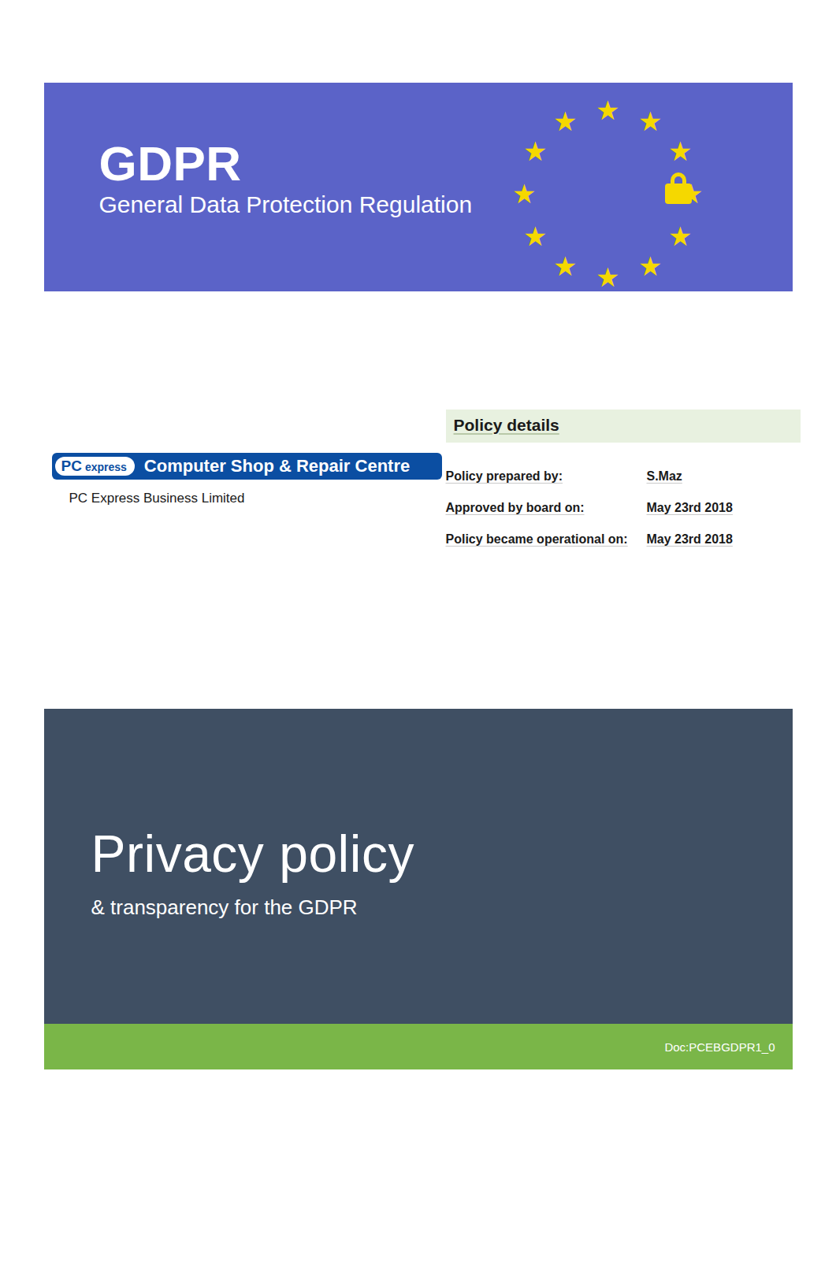GDPR General Data Protection Regulation
★ ★ ★ ★ ★ ★ ★ ★ ★ ★ ★ ★
PC express Computer Shop & Repair Centre
PC Express Business Limited
Policy details
Policy prepared by: S.Maz
Approved by board on: May 23rd 2018
Policy became operational on: May 23rd 2018
Privacy policy
& transparency for the GDPR
Doc:PCEBGDPR1_0